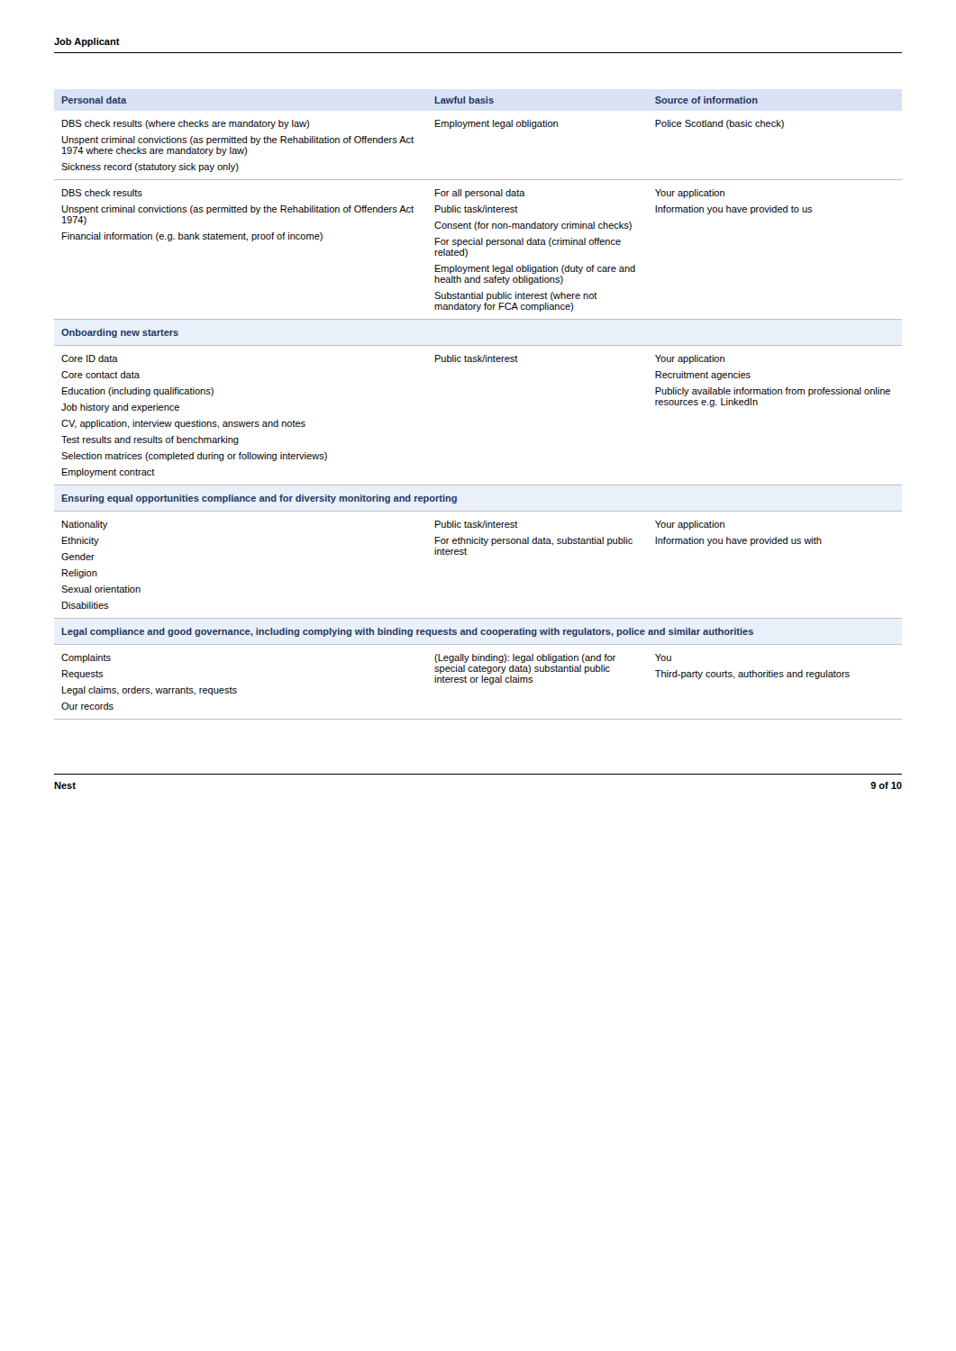Job Applicant
| Personal data | Lawful basis | Source of information |
| --- | --- | --- |
| DBS check results (where checks are mandatory by law) Unspent criminal convictions (as permitted by the Rehabilitation of Offenders Act 1974 where checks are mandatory by law) Sickness record (statutory sick pay only) | Employment legal obligation | Police Scotland (basic check) |
| DBS check results Unspent criminal convictions (as permitted by the Rehabilitation of Offenders Act 1974) Financial information (e.g. bank statement, proof of income) | For all personal data Public task/interest Consent (for non-mandatory criminal checks) For special personal data (criminal offence related) Employment legal obligation (duty of care and health and safety obligations) Substantial public interest (where not mandatory for FCA compliance) | Your application Information you have provided to us |
| Onboarding new starters |
| Core ID data Core contact data Education (including qualifications) Job history and experience CV, application, interview questions, answers and notes Test results and results of benchmarking Selection matrices (completed during or following interviews) Employment contract | Public task/interest | Your application Recruitment agencies Publicly available information from professional online resources e.g. LinkedIn |
| Ensuring equal opportunities compliance and for diversity monitoring and reporting |
| Nationality Ethnicity Gender Religion Sexual orientation Disabilities | Public task/interest For ethnicity personal data, substantial public interest | Your application Information you have provided us with |
| Legal compliance and good governance, including complying with binding requests and cooperating with regulators, police and similar authorities |
| Complaints Requests Legal claims, orders, warrants, requests Our records | (Legally binding): legal obligation (and for special category data) substantial public interest or legal claims | You Third-party courts, authorities and regulators |
Nest 9 of 10